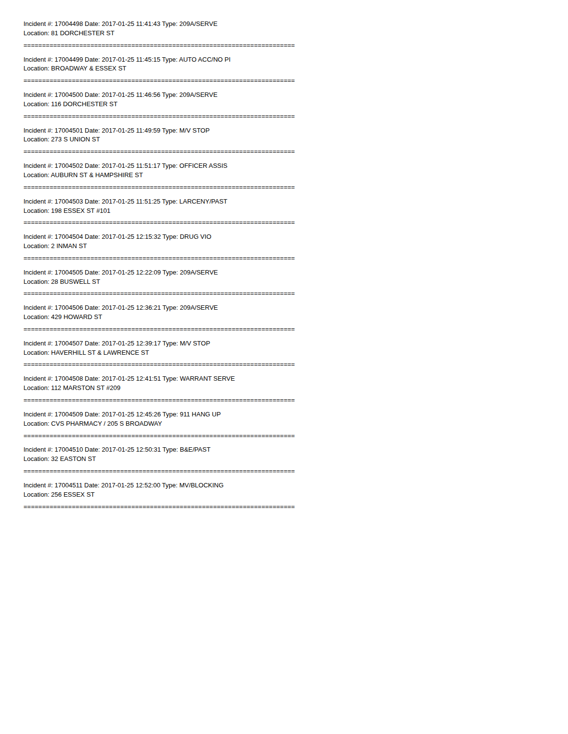Incident #: 17004498 Date: 2017-01-25 11:41:43 Type: 209A/SERVE
Location: 81 DORCHESTER ST
=========================================================================
Incident #: 17004499 Date: 2017-01-25 11:45:15 Type: AUTO ACC/NO PI
Location: BROADWAY & ESSEX ST
=========================================================================
Incident #: 17004500 Date: 2017-01-25 11:46:56 Type: 209A/SERVE
Location: 116 DORCHESTER ST
=========================================================================
Incident #: 17004501 Date: 2017-01-25 11:49:59 Type: M/V STOP
Location: 273 S UNION ST
=========================================================================
Incident #: 17004502 Date: 2017-01-25 11:51:17 Type: OFFICER ASSIS
Location: AUBURN ST & HAMPSHIRE ST
=========================================================================
Incident #: 17004503 Date: 2017-01-25 11:51:25 Type: LARCENY/PAST
Location: 198 ESSEX ST #101
=========================================================================
Incident #: 17004504 Date: 2017-01-25 12:15:32 Type: DRUG VIO
Location: 2 INMAN ST
=========================================================================
Incident #: 17004505 Date: 2017-01-25 12:22:09 Type: 209A/SERVE
Location: 28 BUSWELL ST
=========================================================================
Incident #: 17004506 Date: 2017-01-25 12:36:21 Type: 209A/SERVE
Location: 429 HOWARD ST
=========================================================================
Incident #: 17004507 Date: 2017-01-25 12:39:17 Type: M/V STOP
Location: HAVERHILL ST & LAWRENCE ST
=========================================================================
Incident #: 17004508 Date: 2017-01-25 12:41:51 Type: WARRANT SERVE
Location: 112 MARSTON ST #209
=========================================================================
Incident #: 17004509 Date: 2017-01-25 12:45:26 Type: 911 HANG UP
Location: CVS PHARMACY / 205 S BROADWAY
=========================================================================
Incident #: 17004510 Date: 2017-01-25 12:50:31 Type: B&E/PAST
Location: 32 EASTON ST
=========================================================================
Incident #: 17004511 Date: 2017-01-25 12:52:00 Type: MV/BLOCKING
Location: 256 ESSEX ST
=========================================================================